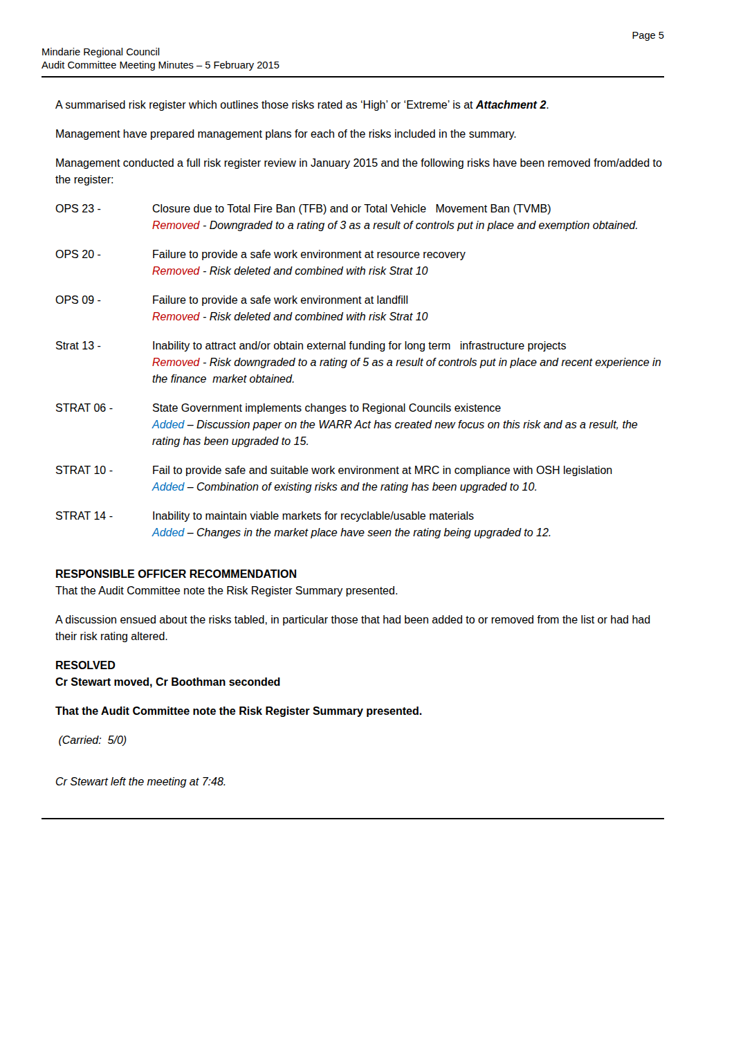Page 5
Mindarie Regional Council
Audit Committee Meeting Minutes – 5 February 2015
A summarised risk register which outlines those risks rated as ‘High’ or ‘Extreme’ is at Attachment 2.
Management have prepared management plans for each of the risks included in the summary.
Management conducted a full risk register review in January 2015 and the following risks have been removed from/added to the register:
| OPS 23 - | Closure due to Total Fire Ban (TFB) and or Total Vehicle Movement Ban (TVMB) Removed - Downgraded to a rating of 3 as a result of controls put in place and exemption obtained. |
| OPS 20 - | Failure to provide a safe work environment at resource recovery Removed - Risk deleted and combined with risk Strat 10 |
| OPS 09 - | Failure to provide a safe work environment at landfill Removed - Risk deleted and combined with risk Strat 10 |
| Strat 13 - | Inability to attract and/or obtain external funding for long term infrastructure projects Removed - Risk downgraded to a rating of 5 as a result of controls put in place and recent experience in the finance market obtained. |
| STRAT 06 - | State Government implements changes to Regional Councils existence Added – Discussion paper on the WARR Act has created new focus on this risk and as a result, the rating has been upgraded to 15. |
| STRAT 10 - | Fail to provide safe and suitable work environment at MRC in compliance with OSH legislation Added – Combination of existing risks and the rating has been upgraded to 10. |
| STRAT 14 - | Inability to maintain viable markets for recyclable/usable materials Added – Changes in the market place have seen the rating being upgraded to 12. |
RESPONSIBLE OFFICER RECOMMENDATION
That the Audit Committee note the Risk Register Summary presented.
A discussion ensued about the risks tabled, in particular those that had been added to or removed from the list or had had their risk rating altered.
RESOLVED
Cr Stewart moved, Cr Boothman seconded
That the Audit Committee note the Risk Register Summary presented.
(Carried: 5/0)
Cr Stewart left the meeting at 7:48.